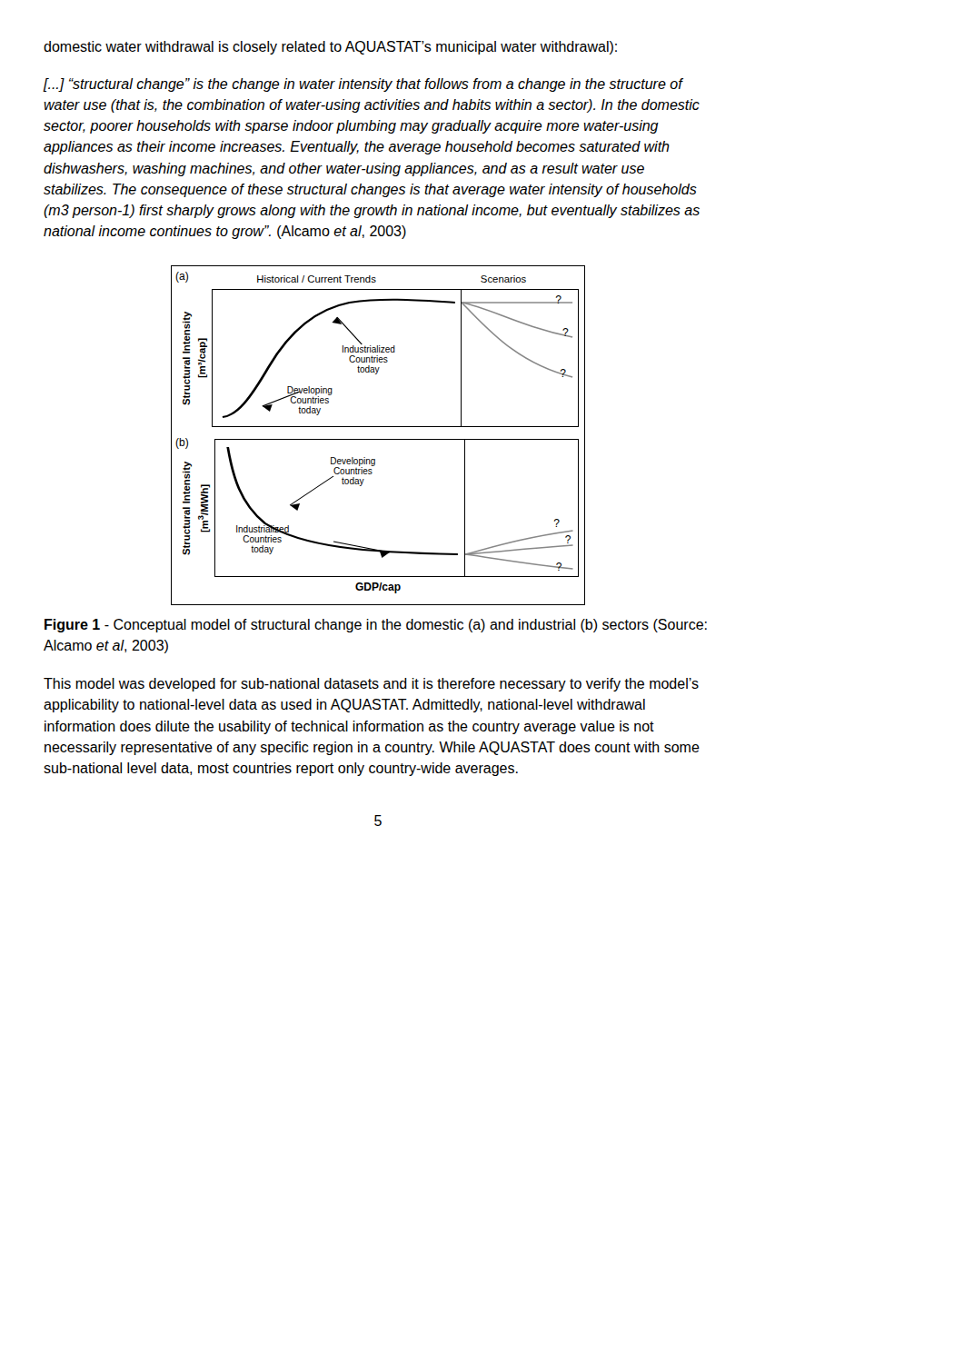domestic water withdrawal is closely related to AQUASTAT’s municipal water withdrawal):
[...] “structural change” is the change in water intensity that follows from a change in the structure of water use (that is, the combination of water-using activities and habits within a sector). In the domestic sector, poorer households with sparse indoor plumbing may gradually acquire more water-using appliances as their income increases. Eventually, the average household becomes saturated with dishwashers, washing machines, and other water-using appliances, and as a result water use stabilizes. The consequence of these structural changes is that average water intensity of households (m3 person-1) first sharply grows along with the growth in national income, but eventually stabilizes as national income continues to grow”. (Alcamo et al, 2003)
(a)
Historical / Current Trends Scenarios
Structural Intensity
[m³/cap]
Industrialized
Countries
today
Developing
Countries
today
?
?
?
(b)
Structural Intensity
[m3/MWh]
Developing
Countries
today
Industrialized
Countries
today
?
?
?
GDP/cap
Figure 1 - Conceptual model of structural change in the domestic (a) and industrial (b) sectors (Source: Alcamo et al, 2003)
This model was developed for sub-national datasets and it is therefore necessary to verify the model’s applicability to national-level data as used in AQUASTAT. Admittedly, national-level withdrawal information does dilute the usability of technical information as the country average value is not necessarily representative of any specific region in a country. While AQUASTAT does count with some sub-national level data, most countries report only country-wide averages.
5